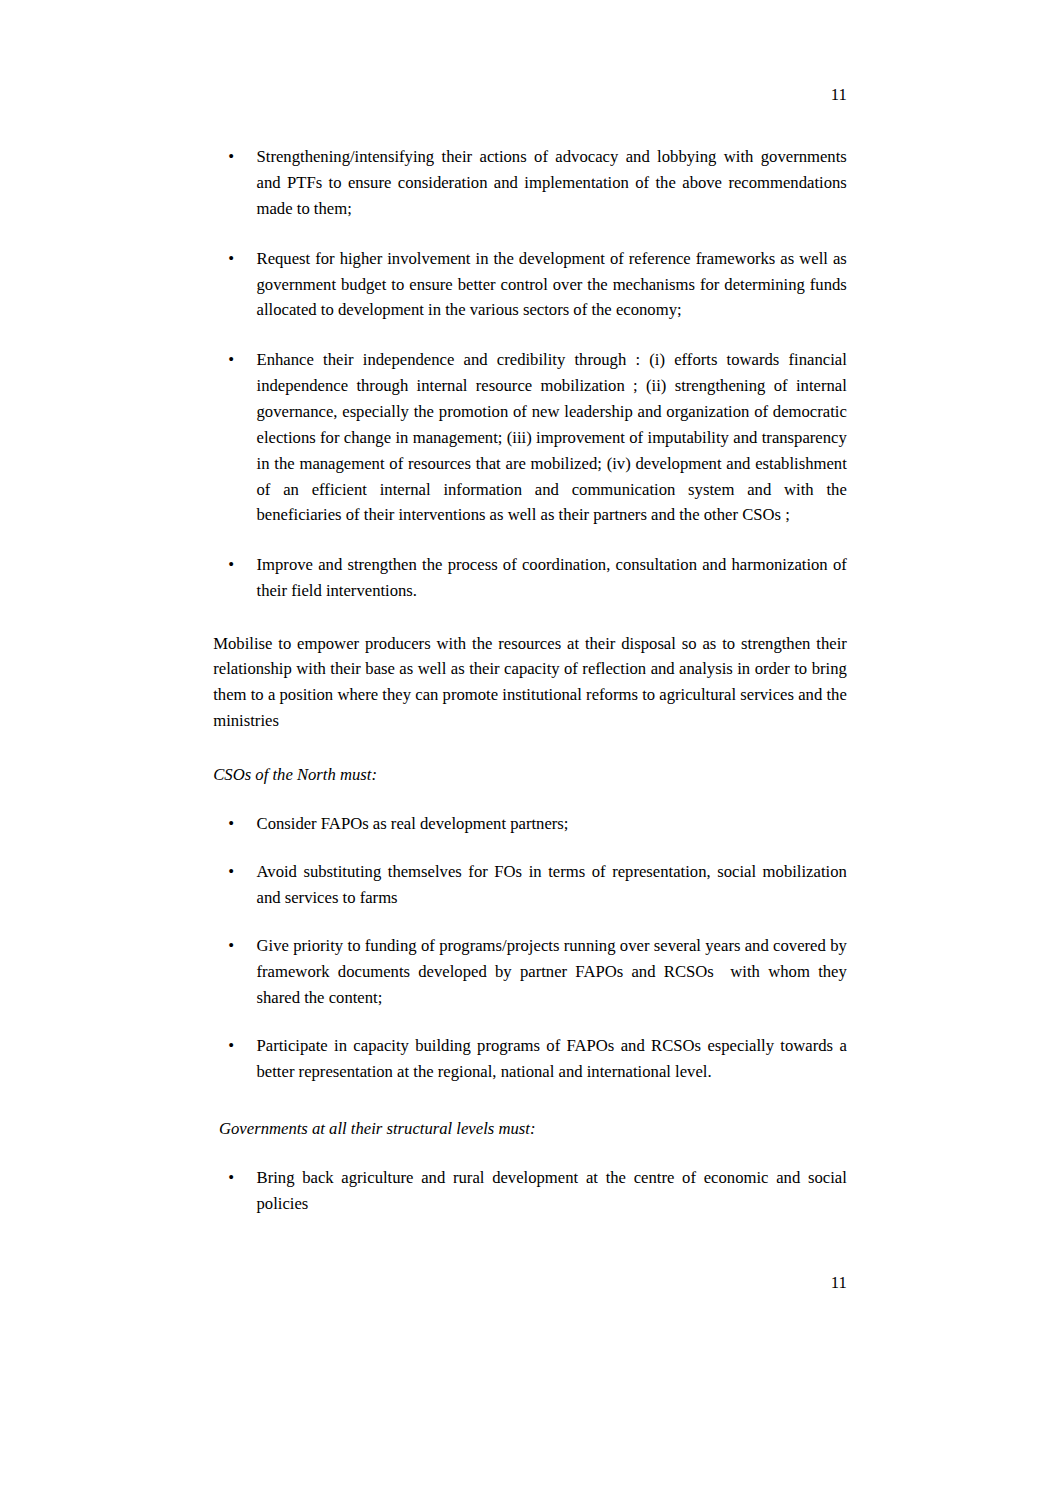11
Strengthening/intensifying their actions of advocacy and lobbying with governments and PTFs to ensure consideration and implementation of the above recommendations made to them;
Request for higher involvement in the development of reference frameworks as well as government budget to ensure better control over the mechanisms for determining funds allocated to development in the various sectors of the economy;
Enhance their independence and credibility through : (i) efforts towards financial independence through internal resource mobilization ; (ii) strengthening of internal governance, especially the promotion of new leadership and organization of democratic elections for change in management; (iii) improvement of imputability and transparency in the management of resources that are mobilized; (iv) development and establishment of an efficient internal information and communication system and with the beneficiaries of their interventions as well as their partners and the other CSOs ;
Improve and strengthen the process of coordination, consultation and harmonization of their field interventions.
Mobilise to empower producers with the resources at their disposal so as to strengthen their relationship with their base as well as their capacity of reflection and analysis in order to bring them to a position where they can promote institutional reforms to agricultural services and the ministries
CSOs of the North must:
Consider FAPOs as real development partners;
Avoid substituting themselves for FOs in terms of representation, social mobilization and services to farms
Give priority to funding of programs/projects running over several years and covered by framework documents developed by partner FAPOs and RCSOs with whom they shared the content;
Participate in capacity building programs of FAPOs and RCSOs especially towards a better representation at the regional, national and international level.
Governments at all their structural levels must:
Bring back agriculture and rural development at the centre of economic and social policies
11